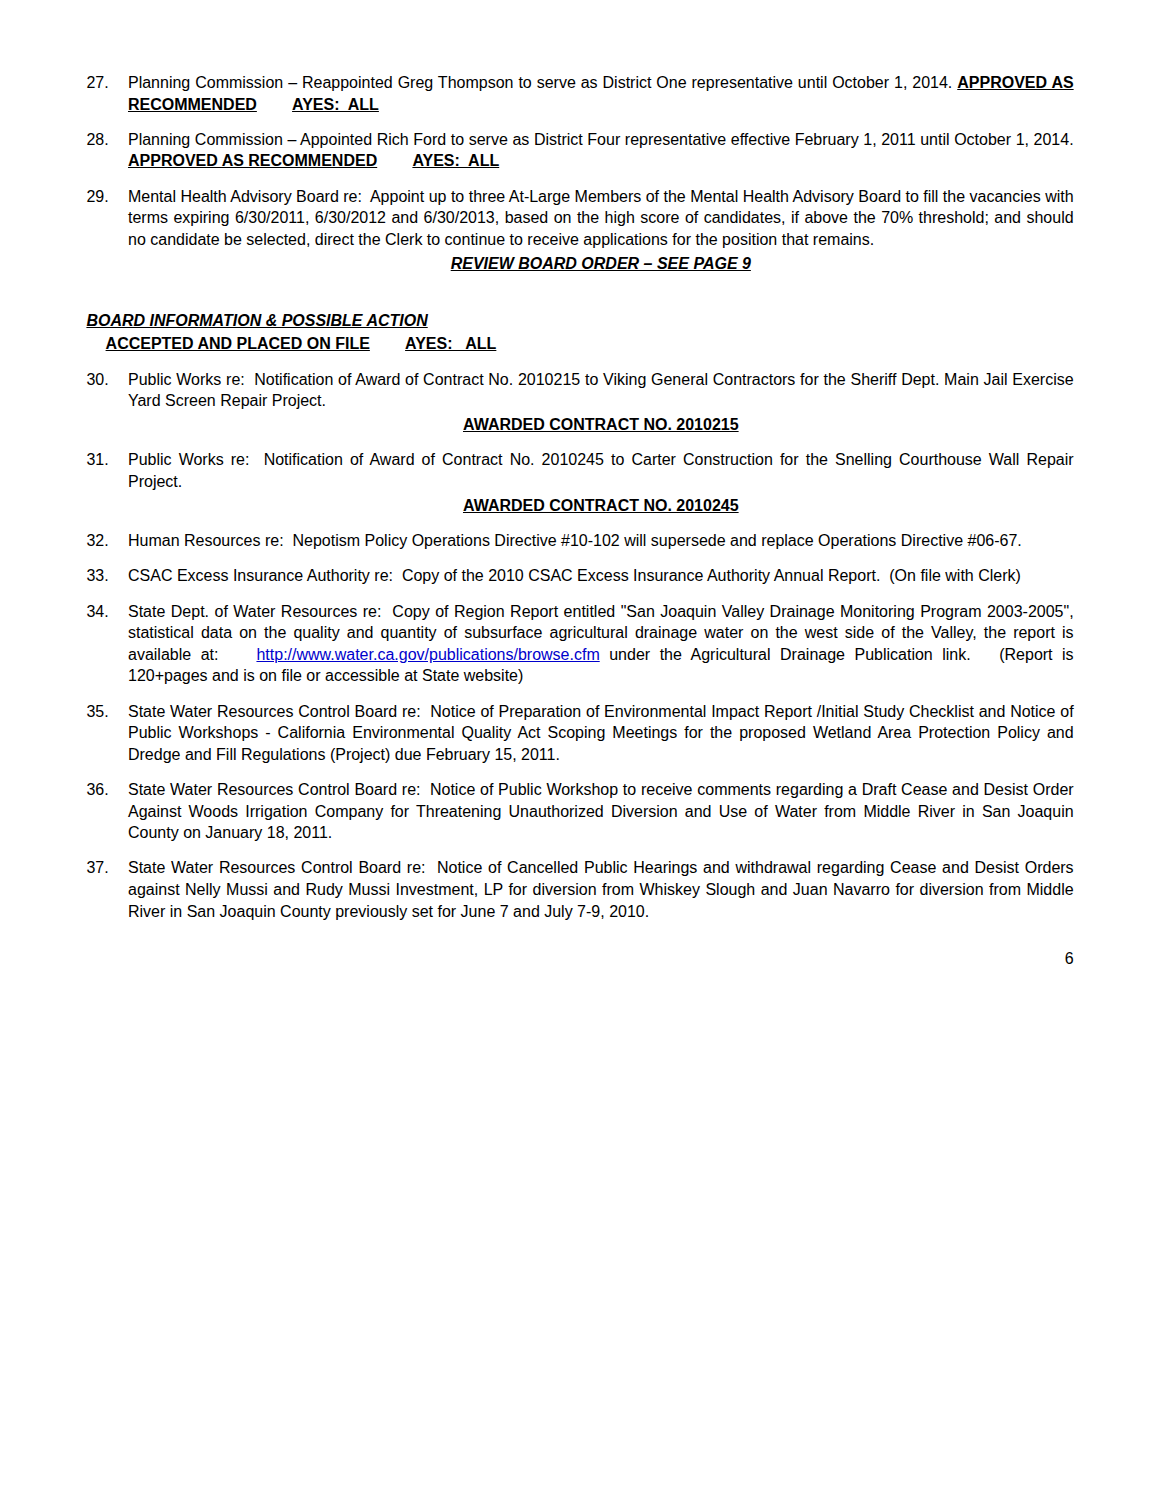27. Planning Commission – Reappointed Greg Thompson to serve as District One representative until October 1, 2014. APPROVED AS RECOMMENDED AYES: ALL
28. Planning Commission – Appointed Rich Ford to serve as District Four representative effective February 1, 2011 until October 1, 2014. APPROVED AS RECOMMENDED AYES: ALL
29. Mental Health Advisory Board re: Appoint up to three At-Large Members of the Mental Health Advisory Board to fill the vacancies with terms expiring 6/30/2011, 6/30/2012 and 6/30/2013, based on the high score of candidates, if above the 70% threshold; and should no candidate be selected, direct the Clerk to continue to receive applications for the position that remains. REVIEW BOARD ORDER – SEE PAGE 9
BOARD INFORMATION & POSSIBLE ACTION
ACCEPTED AND PLACED ON FILE AYES: ALL
30. Public Works re: Notification of Award of Contract No. 2010215 to Viking General Contractors for the Sheriff Dept. Main Jail Exercise Yard Screen Repair Project. AWARDED CONTRACT NO. 2010215
31. Public Works re: Notification of Award of Contract No. 2010245 to Carter Construction for the Snelling Courthouse Wall Repair Project. AWARDED CONTRACT NO. 2010245
32. Human Resources re: Nepotism Policy Operations Directive #10-102 will supersede and replace Operations Directive #06-67.
33. CSAC Excess Insurance Authority re: Copy of the 2010 CSAC Excess Insurance Authority Annual Report. (On file with Clerk)
34. State Dept. of Water Resources re: Copy of Region Report entitled "San Joaquin Valley Drainage Monitoring Program 2003-2005", statistical data on the quality and quantity of subsurface agricultural drainage water on the west side of the Valley, the report is available at: http://www.water.ca.gov/publications/browse.cfm under the Agricultural Drainage Publication link. (Report is 120+pages and is on file or accessible at State website)
35. State Water Resources Control Board re: Notice of Preparation of Environmental Impact Report /Initial Study Checklist and Notice of Public Workshops - California Environmental Quality Act Scoping Meetings for the proposed Wetland Area Protection Policy and Dredge and Fill Regulations (Project) due February 15, 2011.
36. State Water Resources Control Board re: Notice of Public Workshop to receive comments regarding a Draft Cease and Desist Order Against Woods Irrigation Company for Threatening Unauthorized Diversion and Use of Water from Middle River in San Joaquin County on January 18, 2011.
37. State Water Resources Control Board re: Notice of Cancelled Public Hearings and withdrawal regarding Cease and Desist Orders against Nelly Mussi and Rudy Mussi Investment, LP for diversion from Whiskey Slough and Juan Navarro for diversion from Middle River in San Joaquin County previously set for June 7 and July 7-9, 2010.
6